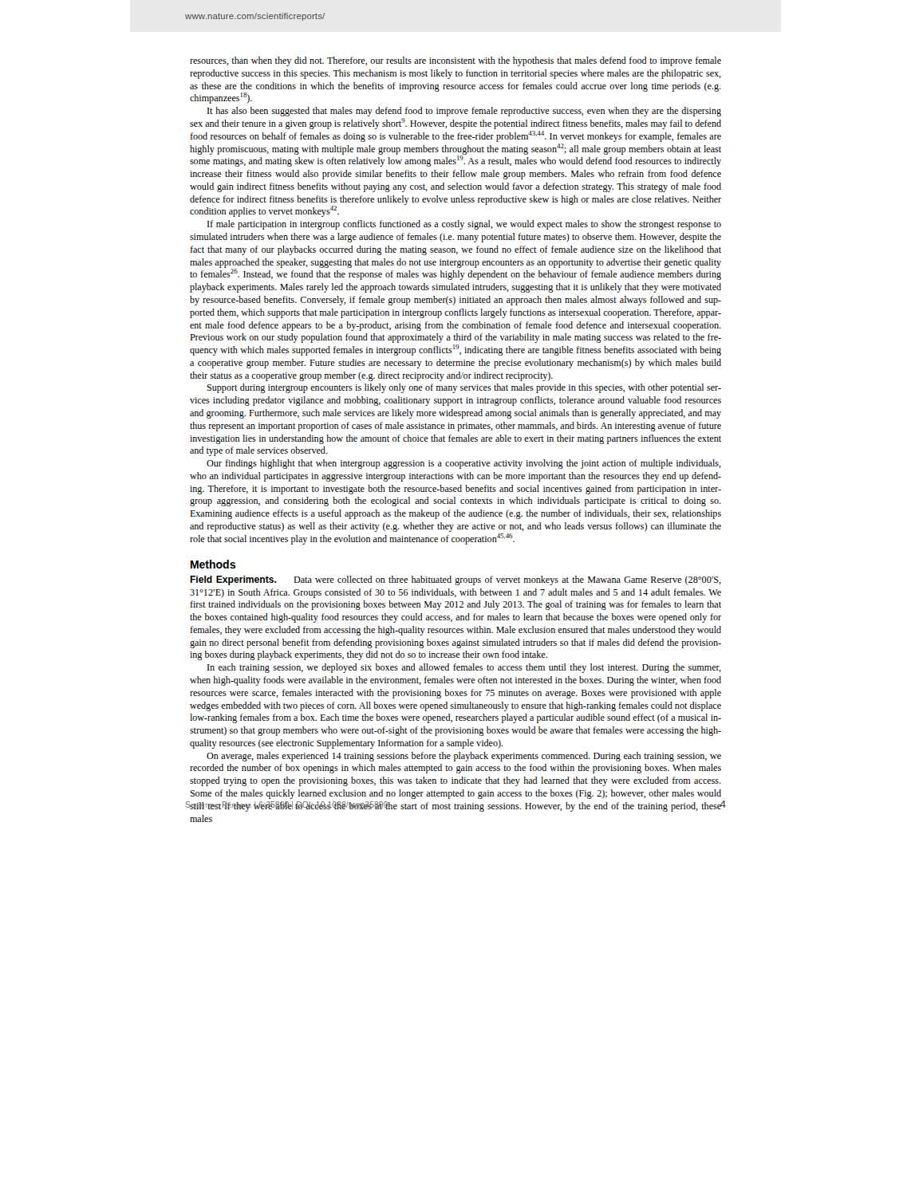www.nature.com/scientificreports/
resources, than when they did not. Therefore, our results are inconsistent with the hypothesis that males defend food to improve female reproductive success in this species. This mechanism is most likely to function in territorial species where males are the philopatric sex, as these are the conditions in which the benefits of improving resource access for females could accrue over long time periods (e.g. chimpanzees18).
It has also been suggested that males may defend food to improve female reproductive success, even when they are the dispersing sex and their tenure in a given group is relatively short9. However, despite the potential indirect fitness benefits, males may fail to defend food resources on behalf of females as doing so is vulnerable to the free-rider problem43,44. In vervet monkeys for example, females are highly promiscuous, mating with multiple male group members throughout the mating season42; all male group members obtain at least some matings, and mating skew is often relatively low among males19. As a result, males who would defend food resources to indirectly increase their fitness would also provide similar benefits to their fellow male group members. Males who refrain from food defence would gain indirect fitness benefits without paying any cost, and selection would favor a defection strategy. This strategy of male food defence for indirect fitness benefits is therefore unlikely to evolve unless reproductive skew is high or males are close relatives. Neither condition applies to vervet monkeys42.
If male participation in intergroup conflicts functioned as a costly signal, we would expect males to show the strongest response to simulated intruders when there was a large audience of females (i.e. many potential future mates) to observe them. However, despite the fact that many of our playbacks occurred during the mating season, we found no effect of female audience size on the likelihood that males approached the speaker, suggesting that males do not use intergroup encounters as an opportunity to advertise their genetic quality to females26. Instead, we found that the response of males was highly dependent on the behaviour of female audience members during playback experiments. Males rarely led the approach towards simulated intruders, suggesting that it is unlikely that they were motivated by resource-based benefits. Conversely, if female group member(s) initiated an approach then males almost always followed and supported them, which supports that male participation in intergroup conflicts largely functions as intersexual cooperation. Therefore, apparent male food defence appears to be a by-product, arising from the combination of female food defence and intersexual cooperation. Previous work on our study population found that approximately a third of the variability in male mating success was related to the frequency with which males supported females in intergroup conflicts19, indicating there are tangible fitness benefits associated with being a cooperative group member. Future studies are necessary to determine the precise evolutionary mechanism(s) by which males build their status as a cooperative group member (e.g. direct reciprocity and/or indirect reciprocity).
Support during intergroup encounters is likely only one of many services that males provide in this species, with other potential services including predator vigilance and mobbing, coalitionary support in intragroup conflicts, tolerance around valuable food resources and grooming. Furthermore, such male services are likely more widespread among social animals than is generally appreciated, and may thus represent an important proportion of cases of male assistance in primates, other mammals, and birds. An interesting avenue of future investigation lies in understanding how the amount of choice that females are able to exert in their mating partners influences the extent and type of male services observed.
Our findings highlight that when intergroup aggression is a cooperative activity involving the joint action of multiple individuals, who an individual participates in aggressive intergroup interactions with can be more important than the resources they end up defending. Therefore, it is important to investigate both the resource-based benefits and social incentives gained from participation in intergroup aggression, and considering both the ecological and social contexts in which individuals participate is critical to doing so. Examining audience effects is a useful approach as the makeup of the audience (e.g. the number of individuals, their sex, relationships and reproductive status) as well as their activity (e.g. whether they are active or not, and who leads versus follows) can illuminate the role that social incentives play in the evolution and maintenance of cooperation45,46.
Methods
Field Experiments. Data were collected on three habituated groups of vervet monkeys at the Mawana Game Reserve (28°00′S, 31°12′E) in South Africa. Groups consisted of 30 to 56 individuals, with between 1 and 7 adult males and 5 and 14 adult females. We first trained individuals on the provisioning boxes between May 2012 and July 2013. The goal of training was for females to learn that the boxes contained high-quality food resources they could access, and for males to learn that because the boxes were opened only for females, they were excluded from accessing the high-quality resources within. Male exclusion ensured that males understood they would gain no direct personal benefit from defending provisioning boxes against simulated intruders so that if males did defend the provisioning boxes during playback experiments, they did not do so to increase their own food intake.
In each training session, we deployed six boxes and allowed females to access them until they lost interest. During the summer, when high-quality foods were available in the environment, females were often not interested in the boxes. During the winter, when food resources were scarce, females interacted with the provisioning boxes for 75 minutes on average. Boxes were provisioned with apple wedges embedded with two pieces of corn. All boxes were opened simultaneously to ensure that high-ranking females could not displace low-ranking females from a box. Each time the boxes were opened, researchers played a particular audible sound effect (of a musical instrument) so that group members who were out-of-sight of the provisioning boxes would be aware that females were accessing the high-quality resources (see electronic Supplementary Information for a sample video).
On average, males experienced 14 training sessions before the playback experiments commenced. During each training session, we recorded the number of box openings in which males attempted to gain access to the food within the provisioning boxes. When males stopped trying to open the provisioning boxes, this was taken to indicate that they had learned that they were excluded from access. Some of the males quickly learned exclusion and no longer attempted to gain access to the boxes (Fig. 2); however, other males would still test if they were able to access the boxes at the start of most training sessions. However, by the end of the training period, these males
Scientific Reports | 6:35800 | DOI: 10.1038/srep35800 4